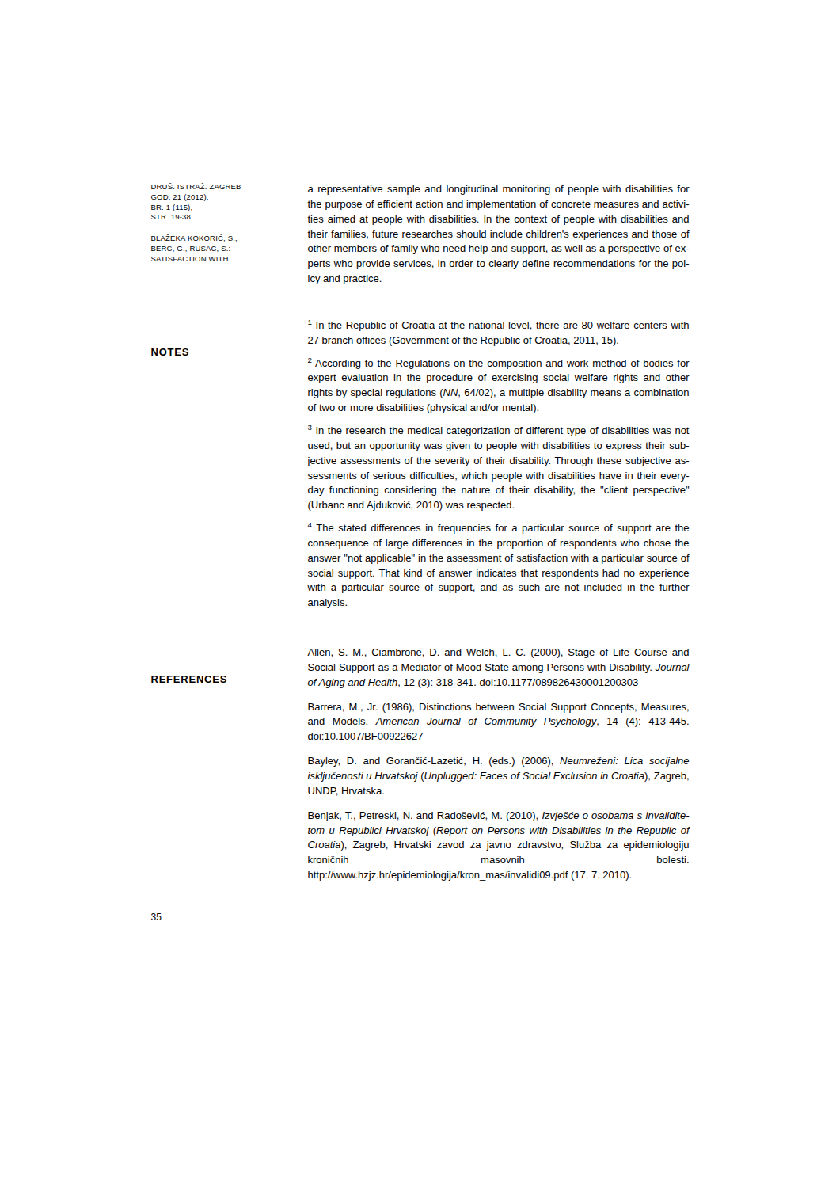DRUŠ. ISTRAŽ. ZAGREB
GOD. 21 (2012),
BR. 1 (115),
STR. 19-38
BLAŽEKA KOKORIĆ, S.,
BERC, G., RUSAC, S.:
SATISFACTION WITH…
a representative sample and longitudinal monitoring of people with disabilities for the purpose of efficient action and implementation of concrete measures and activities aimed at people with disabilities. In the context of people with disabilities and their families, future researches should include children's experiences and those of other members of family who need help and support, as well as a perspective of experts who provide services, in order to clearly define recommendations for the policy and practice.
NOTES
1 In the Republic of Croatia at the national level, there are 80 welfare centers with 27 branch offices (Government of the Republic of Croatia, 2011, 15).
2 According to the Regulations on the composition and work method of bodies for expert evaluation in the procedure of exercising social welfare rights and other rights by special regulations (NN, 64/02), a multiple disability means a combination of two or more disabilities (physical and/or mental).
3 In the research the medical categorization of different type of disabilities was not used, but an opportunity was given to people with disabilities to express their subjective assessments of the severity of their disability. Through these subjective assessments of serious difficulties, which people with disabilities have in their everyday functioning considering the nature of their disability, the "client perspective" (Urbanc and Ajduković, 2010) was respected.
4 The stated differences in frequencies for a particular source of support are the consequence of large differences in the proportion of respondents who chose the answer "not applicable" in the assessment of satisfaction with a particular source of social support. That kind of answer indicates that respondents had no experience with a particular source of support, and as such are not included in the further analysis.
REFERENCES
Allen, S. M., Ciambrone, D. and Welch, L. C. (2000), Stage of Life Course and Social Support as a Mediator of Mood State among Persons with Disability. Journal of Aging and Health, 12 (3): 318-341. doi:10.1177/089826430001200303
Barrera, M., Jr. (1986), Distinctions between Social Support Concepts, Measures, and Models. American Journal of Community Psychology, 14 (4): 413-445. doi:10.1007/BF00922627
Bayley, D. and Gorančić-Lazetić, H. (eds.) (2006), Neumreženi: Lica socijalne isključenosti u Hrvatskoj (Unplugged: Faces of Social Exclusion in Croatia), Zagreb, UNDP, Hrvatska.
Benjak, T., Petreski, N. and Radošević, M. (2010), Izvješće o osobama s invaliditetom u Republici Hrvatskoj (Report on Persons with Disabilities in the Republic of Croatia), Zagreb, Hrvatski zavod za javno zdravstvo, Služba za epidemiologiju kroničnih masovnih bolesti. http://www.hzjz.hr/epidemiologija/kron_mas/invalidi09.pdf (17. 7. 2010).
35